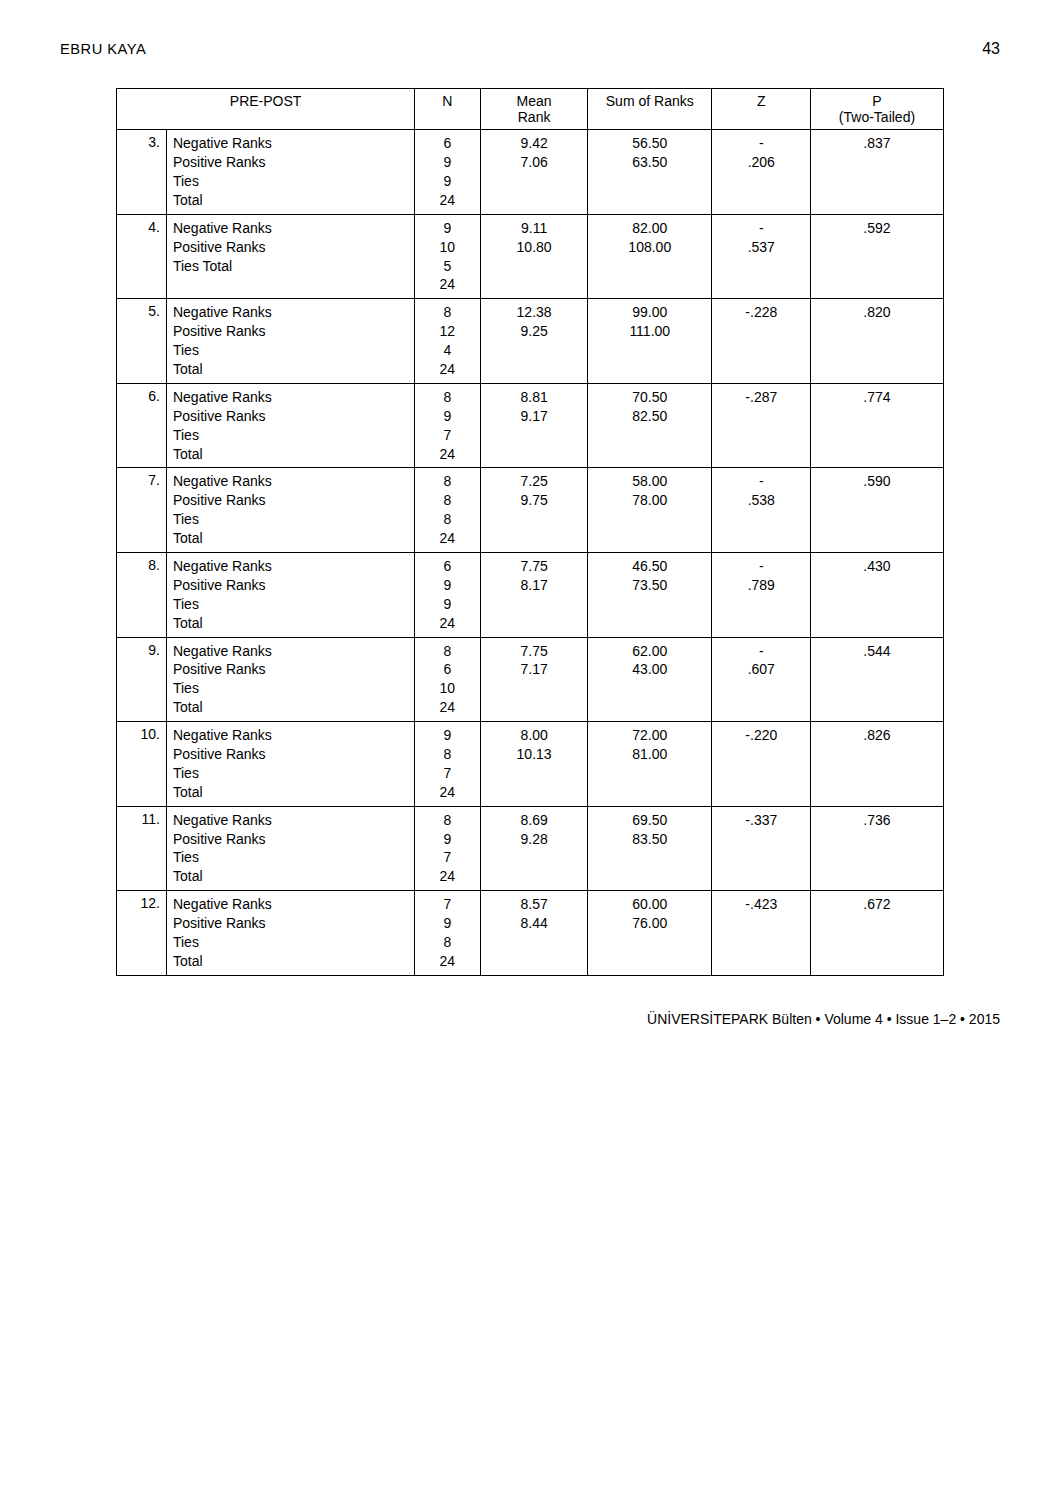EBRU KAYA 43
| PRE-POST | N | Mean Rank | Sum of Ranks | Z | P (Two-Tailed) |
| --- | --- | --- | --- | --- | --- |
| 3. | Negative Ranks Positive Ranks Ties Total | 6 9 9 24 | 9.42 7.06 | 56.50 63.50 | - .206 | .837 |
| 4. | Negative Ranks Positive Ranks Ties Total | 9 10 5 24 | 9.11 10.80 | 82.00 108.00 | - .537 | .592 |
| 5. | Negative Ranks Positive Ranks Ties Total | 8 12 4 24 | 12.38 9.25 | 99.00 111.00 | -.228 | .820 |
| 6. | Negative Ranks Positive Ranks Ties Total | 8 9 7 24 | 8.81 9.17 | 70.50 82.50 | -.287 | .774 |
| 7. | Negative Ranks Positive Ranks Ties Total | 8 8 8 24 | 7.25 9.75 | 58.00 78.00 | - .538 | .590 |
| 8. | Negative Ranks Positive Ranks Ties Total | 6 9 9 24 | 7.75 8.17 | 46.50 73.50 | - .789 | .430 |
| 9. | Negative Ranks Positive Ranks Ties Total | 8 6 10 24 | 7.75 7.17 | 62.00 43.00 | - .607 | .544 |
| 10. | Negative Ranks Positive Ranks Ties Total | 9 8 7 24 | 8.00 10.13 | 72.00 81.00 | -.220 | .826 |
| 11. | Negative Ranks Positive Ranks Ties Total | 8 9 7 24 | 8.69 9.28 | 69.50 83.50 | -.337 | .736 |
| 12. | Negative Ranks Positive Ranks Ties Total | 7 9 8 24 | 8.57 8.44 | 60.00 76.00 | -.423 | .672 |
ÜNİVERSİTEPARK Bülten • Volume 4 • Issue 1–2 • 2015